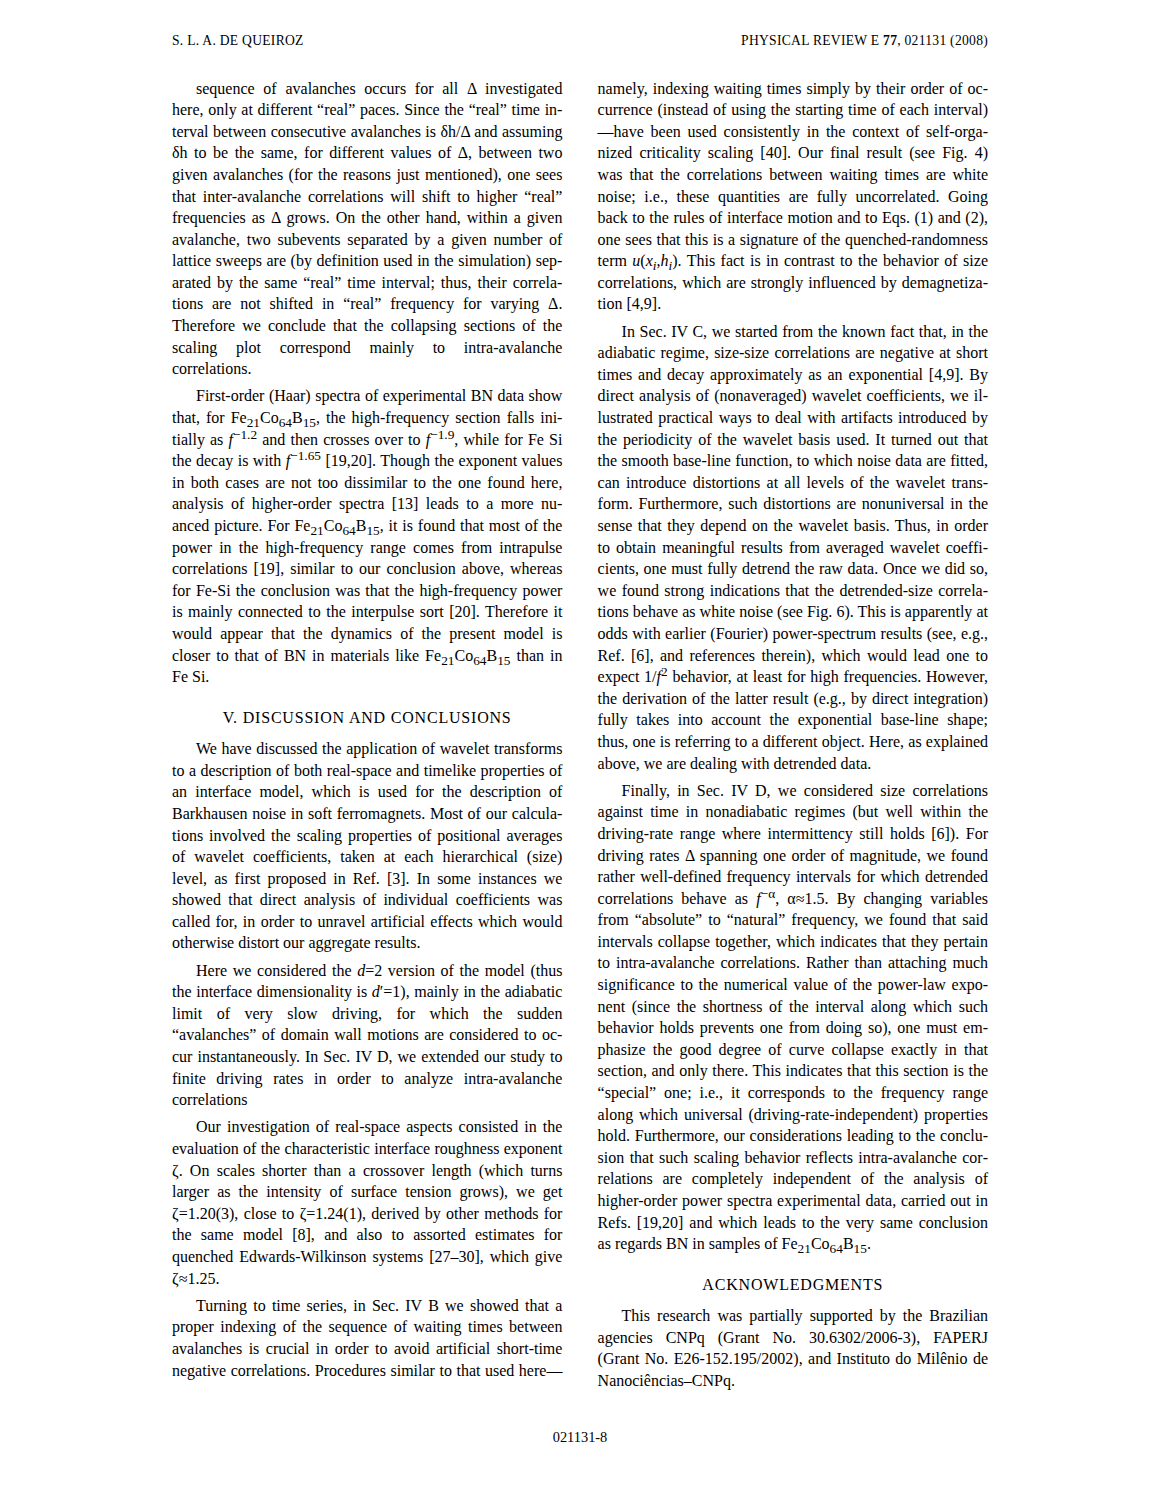S. L. A. de Queiroz PHYSICAL REVIEW E 77, 021131 (2008)
sequence of avalanches occurs for all Δ investigated here, only at different “real” paces. Since the “real” time interval between consecutive avalanches is δh/Δ and assuming δh to be the same, for different values of Δ, between two given avalanches (for the reasons just mentioned), one sees that inter-avalanche correlations will shift to higher “real” frequencies as Δ grows. On the other hand, within a given avalanche, two subevents separated by a given number of lattice sweeps are (by definition used in the simulation) separated by the same “real” time interval; thus, their correlations are not shifted in “real” frequency for varying Δ. Therefore we conclude that the collapsing sections of the scaling plot correspond mainly to intra-avalanche correlations.
First-order (Haar) spectra of experimental BN data show that, for Fe21Co64B15, the high-frequency section falls initially as f−1.2 and then crosses over to f−1.9, while for Fe Si the decay is with f−1.65 [19,20]. Though the exponent values in both cases are not too dissimilar to the one found here, analysis of higher-order spectra [13] leads to a more nuanced picture. For Fe21Co64B15, it is found that most of the power in the high-frequency range comes from intrapulse correlations [19], similar to our conclusion above, whereas for Fe-Si the conclusion was that the high-frequency power is mainly connected to the interpulse sort [20]. Therefore it would appear that the dynamics of the present model is closer to that of BN in materials like Fe21Co64B15 than in Fe Si.
V. DISCUSSION AND CONCLUSIONS
We have discussed the application of wavelet transforms to a description of both real-space and timelike properties of an interface model, which is used for the description of Barkhausen noise in soft ferromagnets. Most of our calculations involved the scaling properties of positional averages of wavelet coefficients, taken at each hierarchical (size) level, as first proposed in Ref. [3]. In some instances we showed that direct analysis of individual coefficients was called for, in order to unravel artificial effects which would otherwise distort our aggregate results.
Here we considered the d=2 version of the model (thus the interface dimensionality is d′=1), mainly in the adiabatic limit of very slow driving, for which the sudden “avalanches” of domain wall motions are considered to occur instantaneously. In Sec. IV D, we extended our study to finite driving rates in order to analyze intra-avalanche correlations
Our investigation of real-space aspects consisted in the evaluation of the characteristic interface roughness exponent ζ. On scales shorter than a crossover length (which turns larger as the intensity of surface tension grows), we get ζ=1.20(3), close to ζ=1.24(1), derived by other methods for the same model [8], and also to assorted estimates for quenched Edwards-Wilkinson systems [27–30], which give ζ≈1.25.
Turning to time series, in Sec. IV B we showed that a proper indexing of the sequence of waiting times between avalanches is crucial in order to avoid artificial short-time negative correlations. Procedures similar to that used here—namely, indexing waiting times simply by their order of occurrence (instead of using the starting time of each interval)—have been used consistently in the context of self-organized criticality scaling [40]. Our final result (see Fig. 4) was that the correlations between waiting times are white noise; i.e., these quantities are fully uncorrelated. Going back to the rules of interface motion and to Eqs. (1) and (2), one sees that this is a signature of the quenched-randomness term u(xi,hi). This fact is in contrast to the behavior of size correlations, which are strongly influenced by demagnetization [4,9].
In Sec. IV C, we started from the known fact that, in the adiabatic regime, size-size correlations are negative at short times and decay approximately as an exponential [4,9]. By direct analysis of (nonaveraged) wavelet coefficients, we illustrated practical ways to deal with artifacts introduced by the periodicity of the wavelet basis used. It turned out that the smooth base-line function, to which noise data are fitted, can introduce distortions at all levels of the wavelet transform. Furthermore, such distortions are nonuniversal in the sense that they depend on the wavelet basis. Thus, in order to obtain meaningful results from averaged wavelet coefficients, one must fully detrend the raw data. Once we did so, we found strong indications that the detrended-size correlations behave as white noise (see Fig. 6). This is apparently at odds with earlier (Fourier) power-spectrum results (see, e.g., Ref. [6], and references therein), which would lead one to expect 1/f2 behavior, at least for high frequencies. However, the derivation of the latter result (e.g., by direct integration) fully takes into account the exponential base-line shape; thus, one is referring to a different object. Here, as explained above, we are dealing with detrended data.
Finally, in Sec. IV D, we considered size correlations against time in nonadiabatic regimes (but well within the driving-rate range where intermittency still holds [6]). For driving rates Δ spanning one order of magnitude, we found rather well-defined frequency intervals for which detrended correlations behave as f−α, α≈1.5. By changing variables from “absolute” to “natural” frequency, we found that said intervals collapse together, which indicates that they pertain to intra-avalanche correlations. Rather than attaching much significance to the numerical value of the power-law exponent (since the shortness of the interval along which such behavior holds prevents one from doing so), one must emphasize the good degree of curve collapse exactly in that section, and only there. This indicates that this section is the “special” one; i.e., it corresponds to the frequency range along which universal (driving-rate-independent) properties hold. Furthermore, our considerations leading to the conclusion that such scaling behavior reflects intra-avalanche correlations are completely independent of the analysis of higher-order power spectra experimental data, carried out in Refs. [19,20] and which leads to the very same conclusion as regards BN in samples of Fe21Co64B15.
ACKNOWLEDGMENTS
This research was partially supported by the Brazilian agencies CNPq (Grant No. 30.6302/2006-3), FAPERJ (Grant No. E26-152.195/2002), and Instituto do Milênio de Nanociências–CNPq.
021131-8